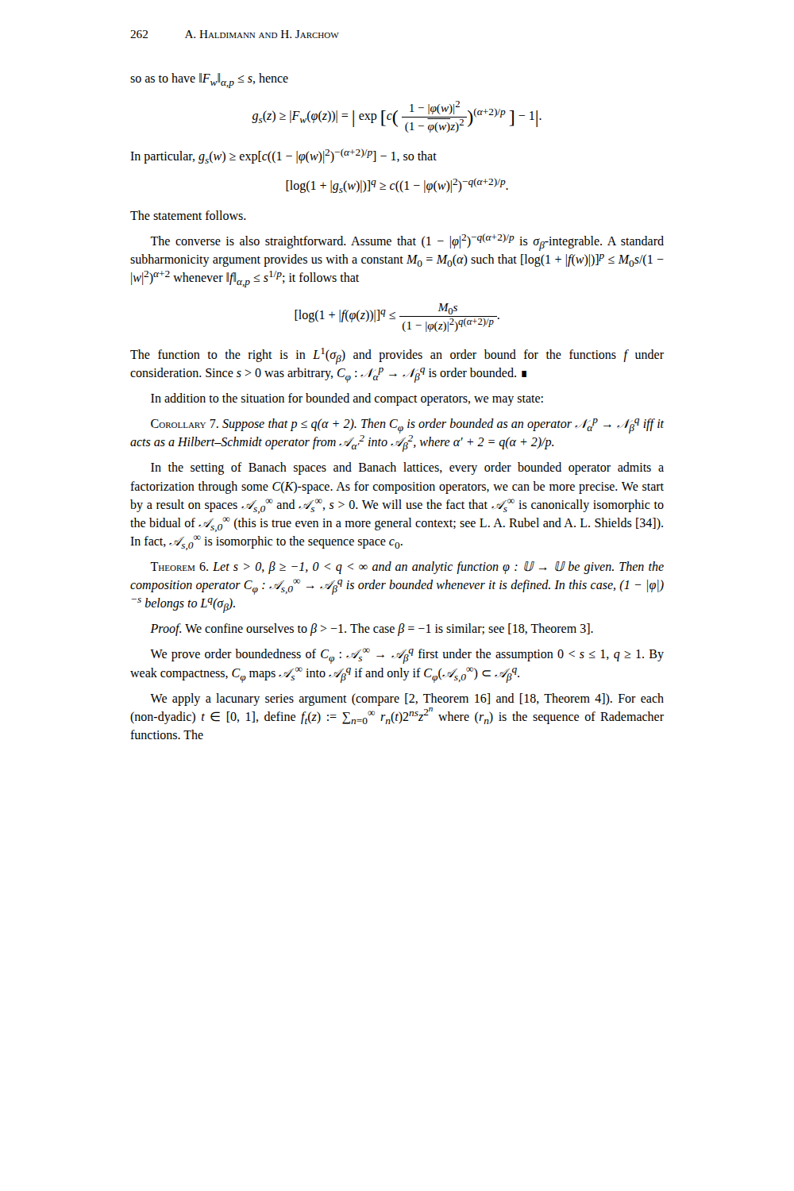262 A. Haldimann and H. Jarchow
so as to have ‖Fw‖α,p ≤ s, hence
gs(z) ≥ |Fw(φ(z))| = | exp [c( 1 − |φ(w)|2(1 − φ(w) z)2)(α+2)/p ] − 1|.
In particular, gs(w) ≥ exp[c((1 − |φ(w)|2)−(α+2)/p] − 1, so that
[log(1 + |gs(w)|)]q ≥ c((1 − |φ(w)|2)−q(α+2)/p.
The statement follows.
The converse is also straightforward. Assume that (1 − |φ|2)−q(α+2)/p is σβ-integrable. A standard subharmonicity argument provides us with a constant M0 = M0(α) such that [log(1 + |f(w)|)]p ≤ M0s/(1 − |w|2)α+2 whenever ‖f‖α,p ≤ s1/p; it follows that
[log(1 + |f(φ(z))|]q ≤ M0s(1 − |φ(z)|2)q(α+2)/p.
The function to the right is in L1(σβ) and provides an order bound for the functions f under consideration. Since s > 0 was arbitrary, Cφ : 𝒩αp → 𝒩βq is order bounded. ∎
In addition to the situation for bounded and compact operators, we may state:
Corollary 7. Suppose that p ≤ q(α + 2). Then Cφ is order bounded as an operator 𝒩αp → 𝒩βq iff it acts as a Hilbert–Schmidt operator from 𝒜α′2 into 𝒜β2, where α′ + 2 = q(α + 2)/p.
In the setting of Banach spaces and Banach lattices, every order bounded operator admits a factorization through some C(K)-space. As for composition operators, we can be more precise. We start by a result on spaces 𝒜s,0∞ and 𝒜s∞, s > 0. We will use the fact that 𝒜s∞ is canonically isomorphic to the bidual of 𝒜s,0∞ (this is true even in a more general context; see L. A. Rubel and A. L. Shields [34]). In fact, 𝒜s,0∞ is isomorphic to the sequence space c0.
Theorem 6. Let s > 0, β ≥ −1, 0 < q < ∞ and an analytic function φ : 𝕌 → 𝕌 be given. Then the composition operator Cφ : 𝒜s,0∞ → 𝒜βq is order bounded whenever it is defined. In this case, (1 − |φ|)−s belongs to Lq(σβ).
Proof. We confine ourselves to β > −1. The case β = −1 is similar; see [18, Theorem 3].
We prove order boundedness of Cφ : 𝒜s∞ → 𝒜βq first under the assumption 0 < s ≤ 1, q ≥ 1. By weak compactness, Cφ maps 𝒜s∞ into 𝒜βq if and only if Cφ(𝒜s,0∞) ⊂ 𝒜βq.
We apply a lacunary series argument (compare [2, Theorem 16] and [18, Theorem 4]). For each (non-dyadic) t ∈ [0, 1], define ft(z) := ∑n=0∞ rn(t)2nsz2n where (rn) is the sequence of Rademacher functions. The